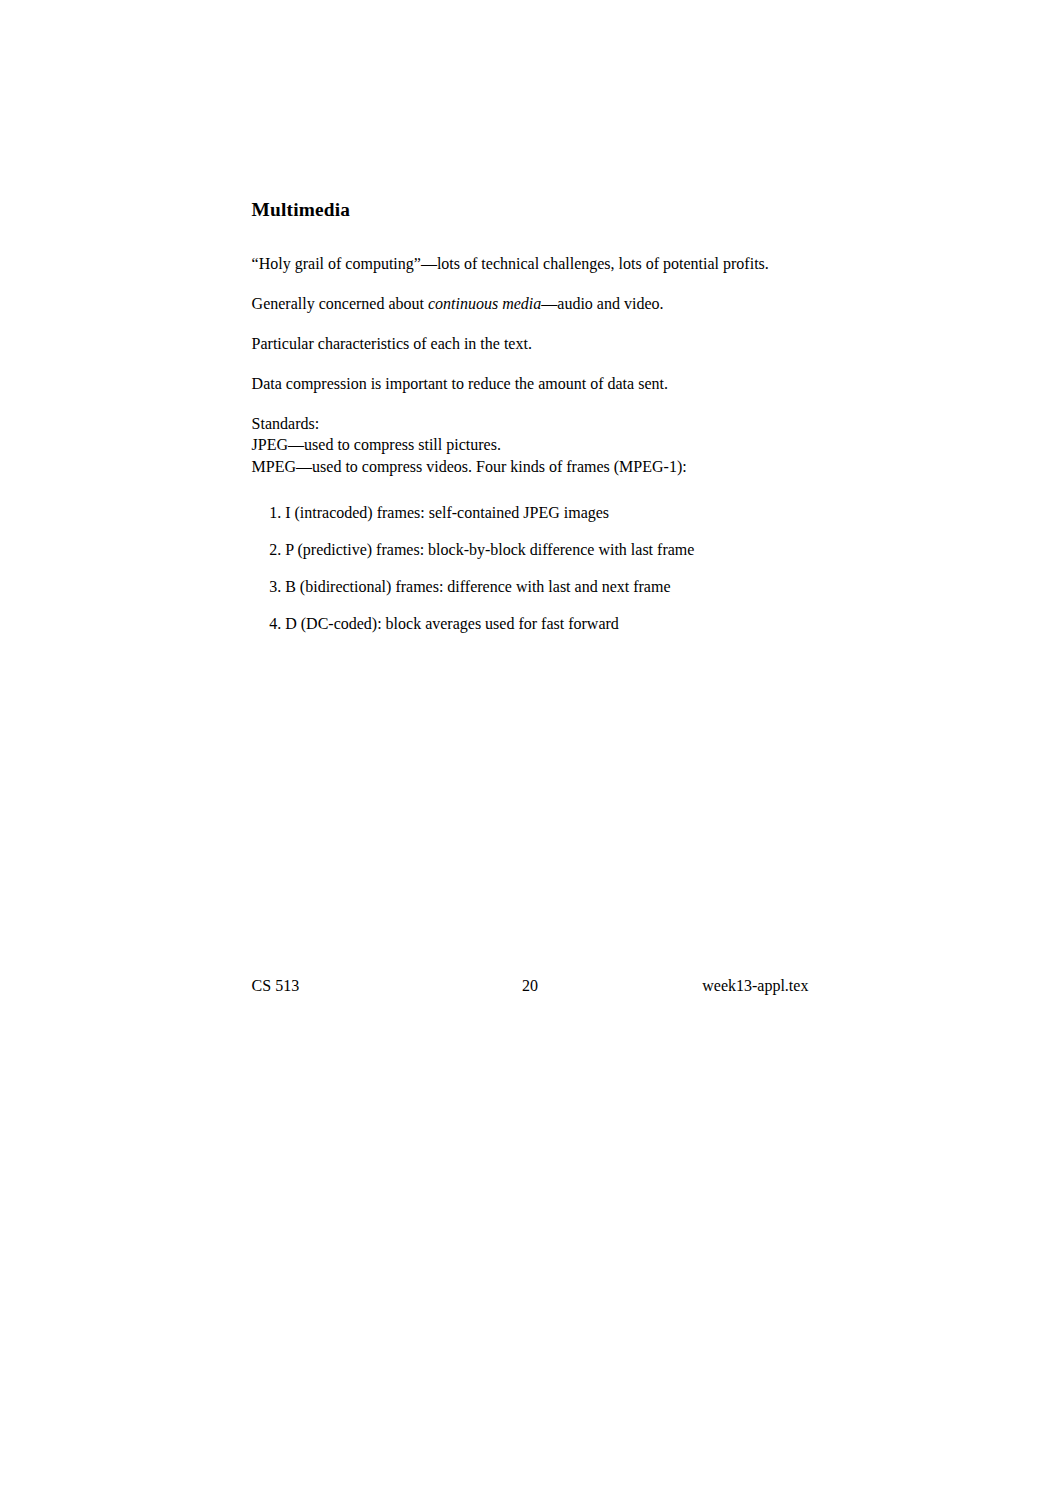Multimedia
“Holy grail of computing”—lots of technical challenges, lots of potential profits.
Generally concerned about continuous media—audio and video.
Particular characteristics of each in the text.
Data compression is important to reduce the amount of data sent.
Standards: JPEG—used to compress still pictures. MPEG—used to compress videos. Four kinds of frames (MPEG-1):
I (intracoded) frames: self-contained JPEG images
P (predictive) frames: block-by-block difference with last frame
B (bidirectional) frames: difference with last and next frame
D (DC-coded): block averages used for fast forward
CS 513 20 week13-appl.tex